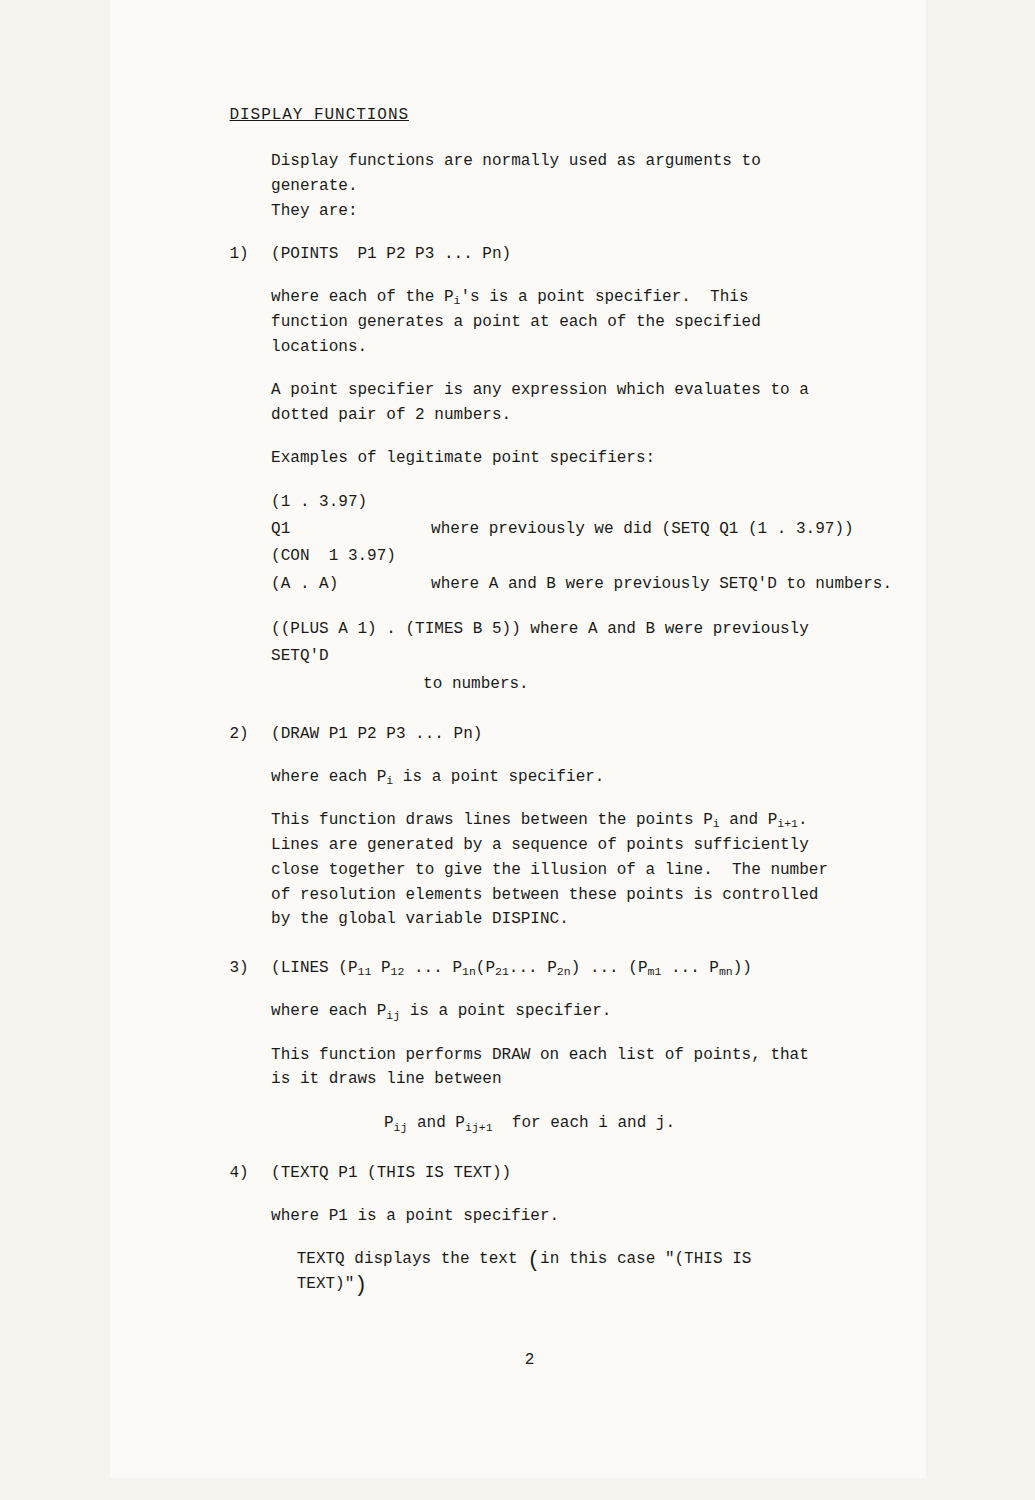DISPLAY FUNCTIONS
Display functions are normally used as arguments to generate.
They are:
1)(POINTS P1 P2 P3 ... Pn)
where each of the Pi's is a point specifier. This function generates a point at each of the specified locations.
A point specifier is any expression which evaluates to a dotted pair of 2 numbers.
Examples of legitimate point specifiers:
| (1 . 3.97) | |
| Q1 | where previously we did (SETQ Q1 (1 . 3.97)) |
| (CON 1 3.97) | |
| (A . A) | where A and B were previously SETQ'D to numbers. |
((PLUS A 1) . (TIMES B 5)) where A and B were previously SETQ'D to numbers.
2)(DRAW P1 P2 P3 ... Pn)
where each Pi is a point specifier.
This function draws lines between the points Pi and Pi+1. Lines are generated by a sequence of points sufficiently close together to give the illusion of a line. The number of resolution elements between these points is controlled by the global variable DISPINC.
3)(LINES (P11 P12 ... P1n(P21... P2n) ... (Pm1 ... Pmn))
where each Pij is a point specifier.
This function performs DRAW on each list of points, that is it draws line between
Pij and Pij+1 for each i and j.
4)(TEXTQ P1 (THIS IS TEXT))
where P1 is a point specifier.
TEXTQ displays the text (in this case "(THIS IS TEXT)")
2